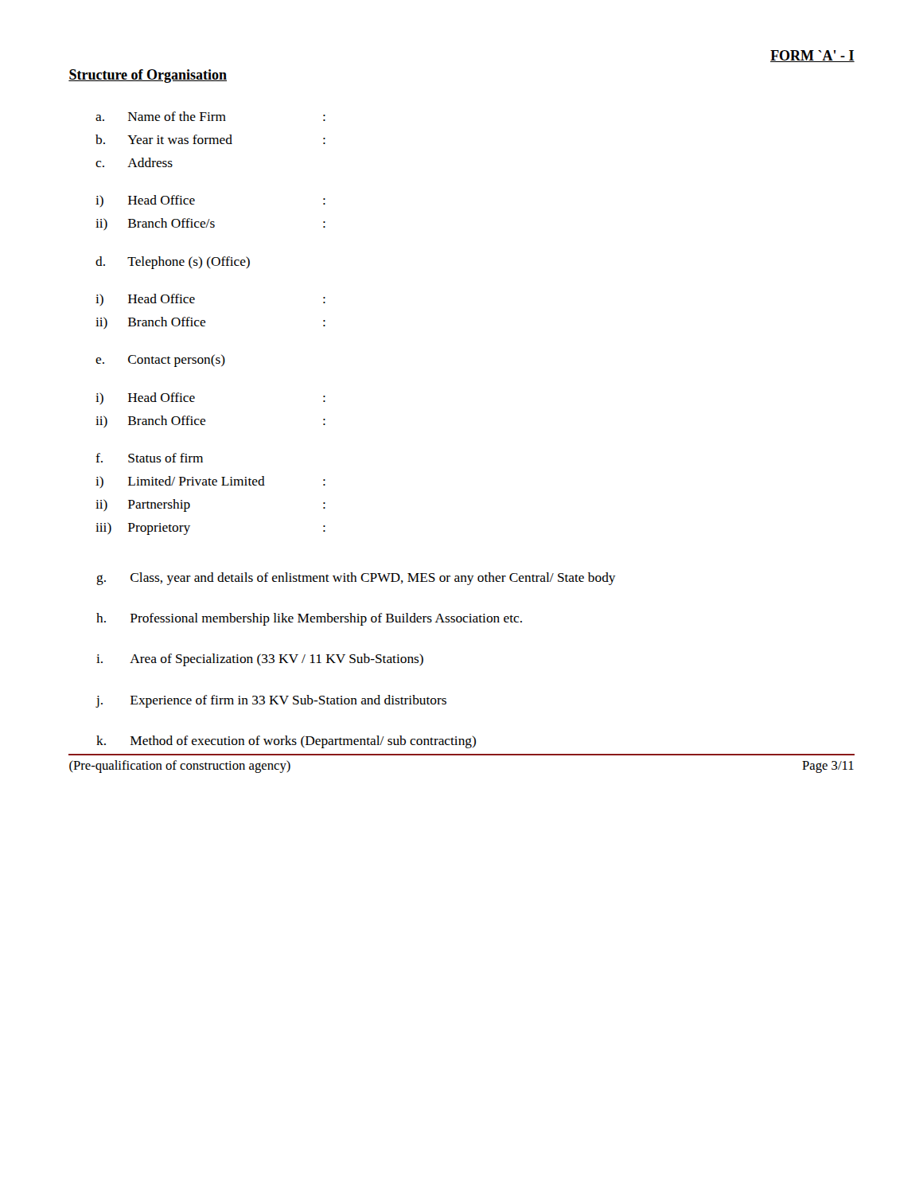FORM `A' - I
Structure of Organisation
| a. | Name of the Firm | : |
| b. | Year it was formed | : |
| c. | Address | |
| i) | Head Office | : |
| ii) | Branch Office/s | : |
| d. | Telephone (s) (Office) | |
| i) | Head Office | : |
| ii) | Branch Office | : |
| e. | Contact person(s) | |
| i) | Head Office | : |
| ii) | Branch Office | : |
| f. | Status of firm | |
| i) | Limited/ Private Limited | : |
| ii) | Partnership | : |
| iii) | Proprietory | : |
| g. | Class, year and details of enlistment with CPWD, MES or any other Central/ State body |
| h. | Professional membership like Membership of Builders Association etc. |
| i. | Area of Specialization (33 KV / 11 KV Sub-Stations) |
| j. | Experience of firm in 33 KV Sub-Station and distributors |
| k. | Method of execution of works (Departmental/ sub contracting) |
(Pre-qualification of construction agency) Page 3/11